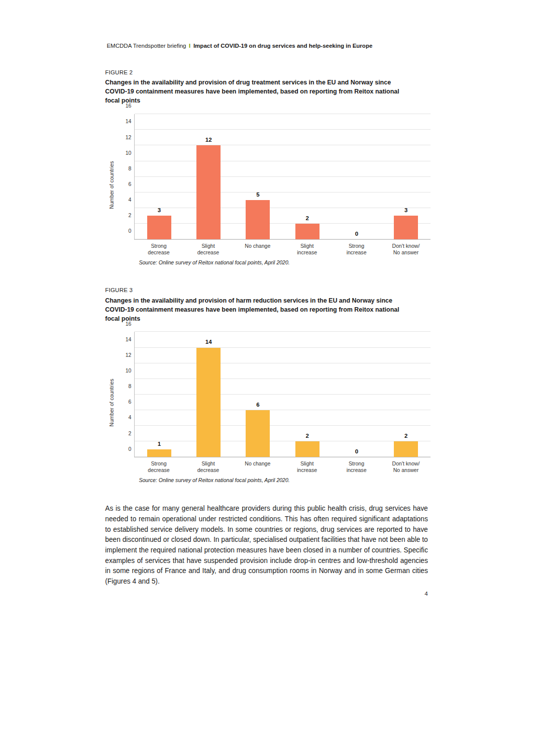EMCDDA Trendspotter briefing I Impact of COVID-19 on drug services and help-seeking in Europe
FIGURE 2
Changes in the availability and provision of drug treatment services in the EU and Norway since COVID-19 containment measures have been implemented, based on reporting from Reitox national focal points
Number of countries
0
2
4
6
8
10
12
14
16
3
12
5
2
0
3
Strong
decrease
Slight
decrease
No change
Slight
increase
Strong
increase
Don't know/
No answer
Source: Online survey of Reitox national focal points, April 2020.
FIGURE 3
Changes in the availability and provision of harm reduction services in the EU and Norway since COVID-19 containment measures have been implemented, based on reporting from Reitox national focal points
Number of countries
0
2
4
6
8
10
12
14
16
1
14
6
2
0
2
Strong
decrease
Slight
decrease
No change
Slight
increase
Strong
increase
Don't know/
No answer
Source: Online survey of Reitox national focal points, April 2020.
As is the case for many general healthcare providers during this public health crisis, drug services have needed to remain operational under restricted conditions. This has often required significant adaptations to established service delivery models. In some countries or regions, drug services are reported to have been discontinued or closed down. In particular, specialised outpatient facilities that have not been able to implement the required national protection measures have been closed in a number of countries. Specific examples of services that have suspended provision include drop-in centres and low-threshold agencies in some regions of France and Italy, and drug consumption rooms in Norway and in some German cities (Figures 4 and 5).
4